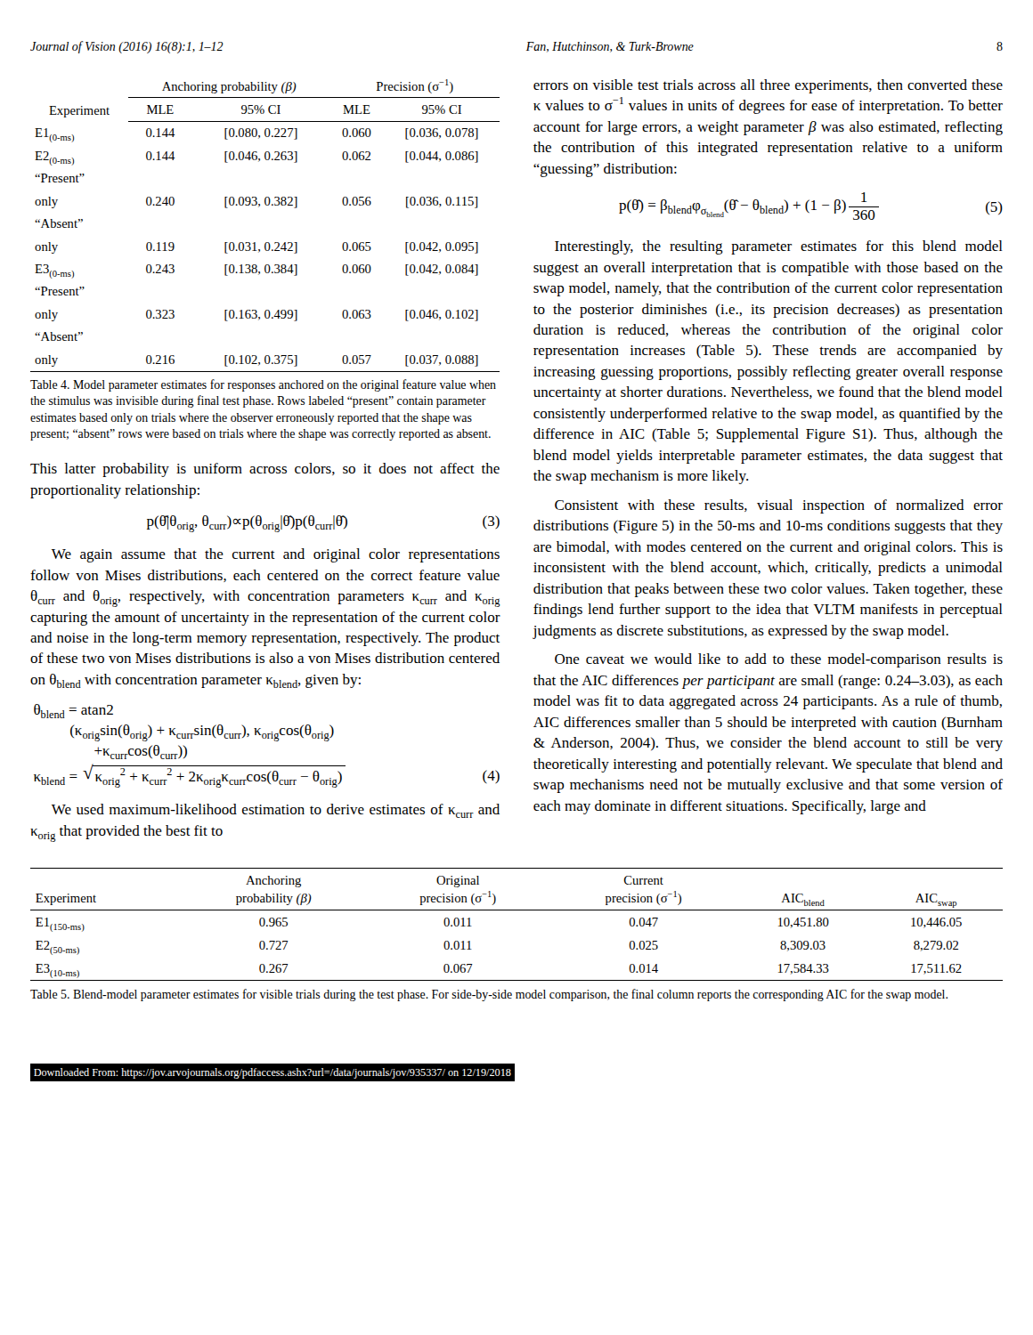Journal of Vision (2016) 16(8):1, 1–12
Fan, Hutchinson, & Turk-Browne
8
Table 4. Model parameter estimates for responses anchored on the original feature value when the stimulus was invisible during final test phase. Rows labeled “present” contain parameter estimates based only on trials where the observer erroneously reported that the shape was present; “absent” rows were based on trials where the shape was correctly reported as absent.
| Experiment | Anchoring probability (β) | Precision (σ −1 ) |
| --- | --- | --- |
| MLE | 95% CI | MLE | 95% CI |
| E1 (0-ms) | 0.144 | [0.080, 0.227] | 0.060 | [0.036, 0.078] |
| E2 (0-ms) | 0.144 | [0.046, 0.263] | 0.062 | [0.044, 0.086] |
| “Present” | | | | |
| only | 0.240 | [0.093, 0.382] | 0.056 | [0.036, 0.115] |
| “Absent” | | | | |
| only | 0.119 | [0.031, 0.242] | 0.065 | [0.042, 0.095] |
| E3 (0-ms) | 0.243 | [0.138, 0.384] | 0.060 | [0.042, 0.084] |
| “Present” | | | | |
| only | 0.323 | [0.163, 0.499] | 0.063 | [0.046, 0.102] |
| “Absent” | | | | |
| only | 0.216 | [0.102, 0.375] | 0.057 | [0.037, 0.088] |
This latter probability is uniform across colors, so it does not affect the proportionality relationship:
p(θ̂|θorig, θcurr)∝p(θorig|θ̂)p(θcurr|θ̂)
(3)
We again assume that the current and original color representations follow von Mises distributions, each centered on the correct feature value θcurr and θorig, respectively, with concentration parameters κcurr and κorig capturing the amount of uncertainty in the representation of the current color and noise in the long-term memory representation, respectively. The product of these two von Mises distributions is also a von Mises distribution centered on θblend with concentration parameter κblend, given by:
θblend = atan2
(κorigsin(θorig) + κcurrsin(θcurr), κorigcos(θorig)
+κcurrcos(θcurr))
κblend = κorig2 + κcurr2 + 2κorigκcurrcos(θcurr − θorig) (4)
We used maximum-likelihood estimation to derive estimates of κcurr and κorig that provided the best fit to
errors on visible test trials across all three experiments, then converted these κ values to σ−1 values in units of degrees for ease of interpretation. To better account for large errors, a weight parameter β was also estimated, reflecting the contribution of this integrated representation relative to a uniform “guessing” distribution:
p(θ̂) = βblendφσblend(θ̂ − θblend) + (1 − β)1360
(5)
Interestingly, the resulting parameter estimates for this blend model suggest an overall interpretation that is compatible with those based on the swap model, namely, that the contribution of the current color representation to the posterior diminishes (i.e., its precision decreases) as presentation duration is reduced, whereas the contribution of the original color representation increases (Table 5). These trends are accompanied by increasing guessing proportions, possibly reflecting greater overall response uncertainty at shorter durations. Nevertheless, we found that the blend model consistently underperformed relative to the swap model, as quantified by the difference in AIC (Table 5; Supplemental Figure S1). Thus, although the blend model yields interpretable parameter estimates, the data suggest that the swap mechanism is more likely.
Consistent with these results, visual inspection of normalized error distributions (Figure 5) in the 50-ms and 10-ms conditions suggests that they are bimodal, with modes centered on the current and original colors. This is inconsistent with the blend account, which, critically, predicts a unimodal distribution that peaks between these two color values. Taken together, these findings lend further support to the idea that VLTM manifests in perceptual judgments as discrete substitutions, as expressed by the swap model.
One caveat we would like to add to these model-comparison results is that the AIC differences per participant are small (range: 0.24–3.03), as each model was fit to data aggregated across 24 participants. As a rule of thumb, AIC differences smaller than 5 should be interpreted with caution (Burnham & Anderson, 2004). Thus, we consider the blend account to still be very theoretically interesting and potentially relevant. We speculate that blend and swap mechanisms need not be mutually exclusive and that some version of each may dominate in different situations. Specifically, large and
Table 5. Blend-model parameter estimates for visible trials during the test phase. For side-by-side model comparison, the final column reports the corresponding AIC for the swap model.
| Experiment | Anchoring probability (β) | Original precision (σ −1 ) | Current precision (σ −1 ) | AIC blend | AIC swap |
| --- | --- | --- | --- | --- | --- |
| E1 (150-ms) | 0.965 | 0.011 | 0.047 | 10,451.80 | 10,446.05 |
| E2 (50-ms) | 0.727 | 0.011 | 0.025 | 8,309.03 | 8,279.02 |
| E3 (10-ms) | 0.267 | 0.067 | 0.014 | 17,584.33 | 17,511.62 |
Downloaded From: https://jov.arvojournals.org/pdfaccess.ashx?url=/data/journals/jov/935337/ on 12/19/2018